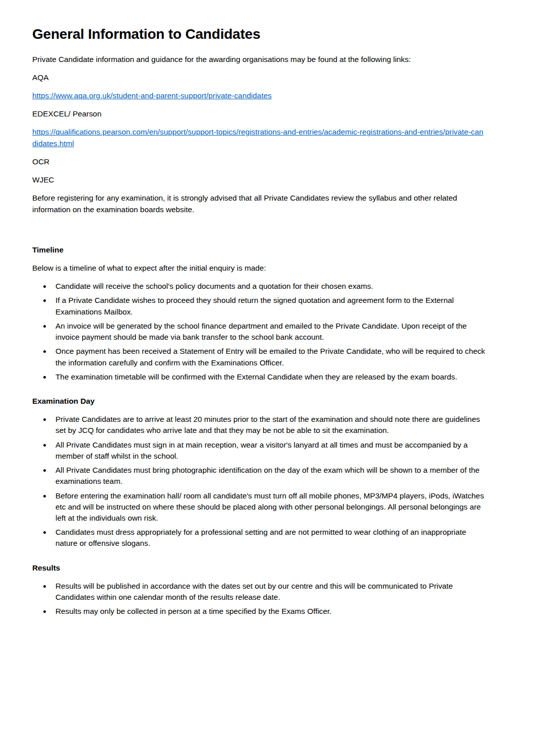General Information to Candidates
Private Candidate information and guidance for the awarding organisations may be found at the following links:
AQA
https://www.aqa.org.uk/student-and-parent-support/private-candidates
EDEXCEL/ Pearson
https://qualifications.pearson.com/en/support/support-topics/registrations-and-entries/academic-registrations-and-entries/private-candidates.html
OCR
WJEC
Before registering for any examination, it is strongly advised that all Private Candidates review the syllabus and other related information on the examination boards website.
Timeline
Below is a timeline of what to expect after the initial enquiry is made:
Candidate will receive the school's policy documents and a quotation for their chosen exams.
If a Private Candidate wishes to proceed they should return the signed quotation and agreement form to the External Examinations Mailbox.
An invoice will be generated by the school finance department and emailed to the Private Candidate. Upon receipt of the invoice payment should be made via bank transfer to the school bank account.
Once payment has been received a Statement of Entry will be emailed to the Private Candidate, who will be required to check the information carefully and confirm with the Examinations Officer.
The examination timetable will be confirmed with the External Candidate when they are released by the exam boards.
Examination Day
Private Candidates are to arrive at least 20 minutes prior to the start of the examination and should note there are guidelines set by JCQ for candidates who arrive late and that they may be not be able to sit the examination.
All Private Candidates must sign in at main reception, wear a visitor's lanyard at all times and must be accompanied by a member of staff whilst in the school.
All Private Candidates must bring photographic identification on the day of the exam which will be shown to a member of the examinations team.
Before entering the examination hall/ room all candidate's must turn off all mobile phones, MP3/MP4 players, iPods, iWatches etc and will be instructed on where these should be placed along with other personal belongings. All personal belongings are left at the individuals own risk.
Candidates must dress appropriately for a professional setting and are not permitted to wear clothing of an inappropriate nature or offensive slogans.
Results
Results will be published in accordance with the dates set out by our centre and this will be communicated to Private Candidates within one calendar month of the results release date.
Results may only be collected in person at a time specified by the Exams Officer.